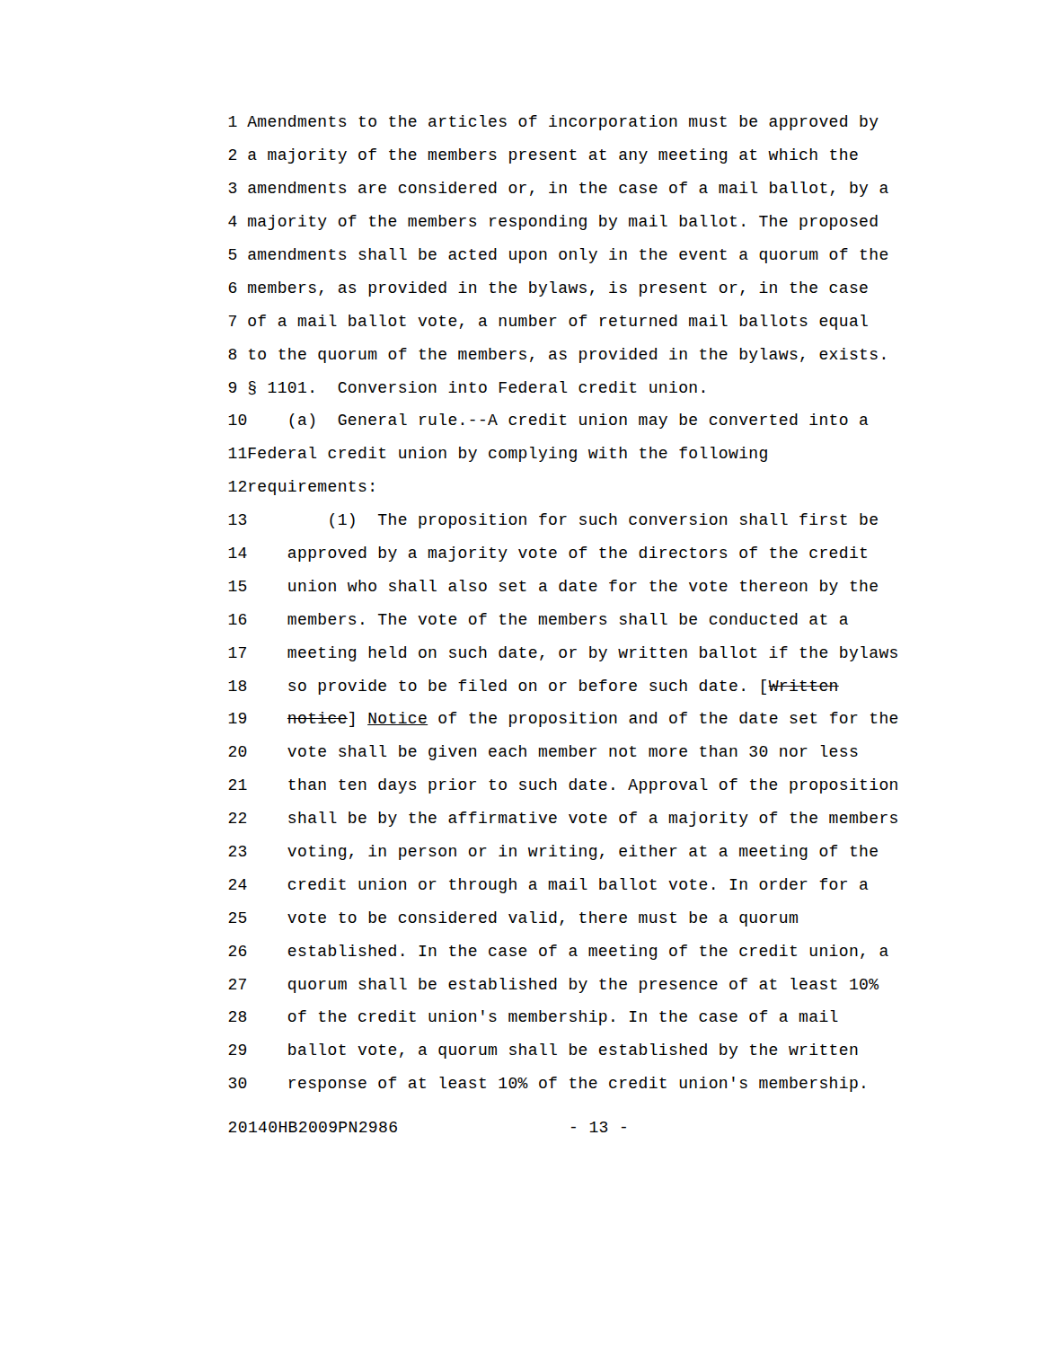| 1 2 3 4 5 6 7 8 9 10 11 12 13 14 15 16 17 18 19 20 21 22 23 24 25 26 27 28 29 30 | Amendments to the articles of incorporation must be approved by a majority of the members present at any meeting at which the amendments are considered or, in the case of a mail ballot, by a majority of the members responding by mail ballot. The proposed amendments shall be acted upon only in the event a quorum of the members, as provided in the bylaws, is present or, in the case of a mail ballot vote, a number of returned mail ballots equal to the quorum of the members, as provided in the bylaws, exists. § 1101. Conversion into Federal credit union. (a) General rule.--A credit union may be converted into a Federal credit union by complying with the following requirements: (1) The proposition for such conversion shall first be approved by a majority vote of the directors of the credit union who shall also set a date for the vote thereon by the members. The vote of the members shall be conducted at a meeting held on such date, or by written ballot if the bylaws so provide to be filed on or before such date. [ Written notice ] Notice of the proposition and of the date set for the vote shall be given each member not more than 30 nor less than ten days prior to such date. Approval of the proposition shall be by the affirmative vote of a majority of the members voting, in person or in writing, either at a meeting of the credit union or through a mail ballot vote. In order for a vote to be considered valid, there must be a quorum established. In the case of a meeting of the credit union, a quorum shall be established by the presence of at least 10% of the credit union's membership. In the case of a mail ballot vote, a quorum shall be established by the written response of at least 10% of the credit union's membership. |
20140HB2009PN2986 - 13 -